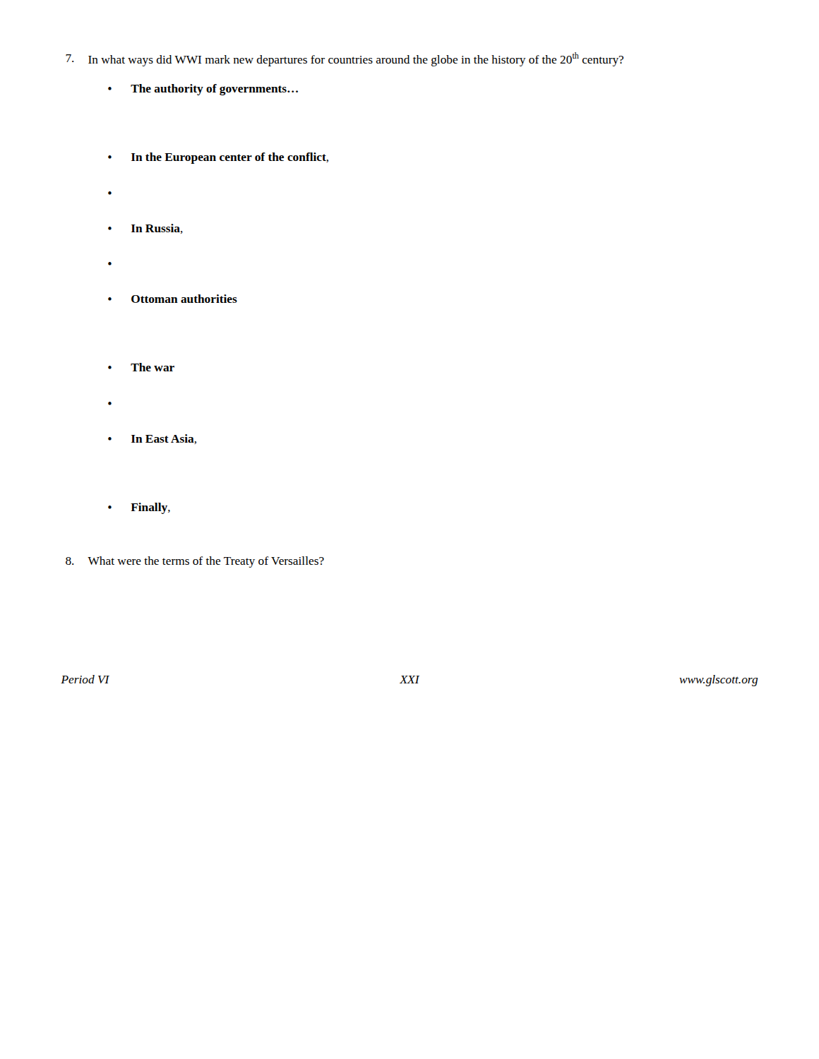7. In what ways did WWI mark new departures for countries around the globe in the history of the 20th century?
The authority of governments…
In the European center of the conflict,
In Russia,
Ottoman authorities
The war
In East Asia,
Finally,
8. What were the terms of the Treaty of Versailles?
Period VI
XXI
www.glscott.org